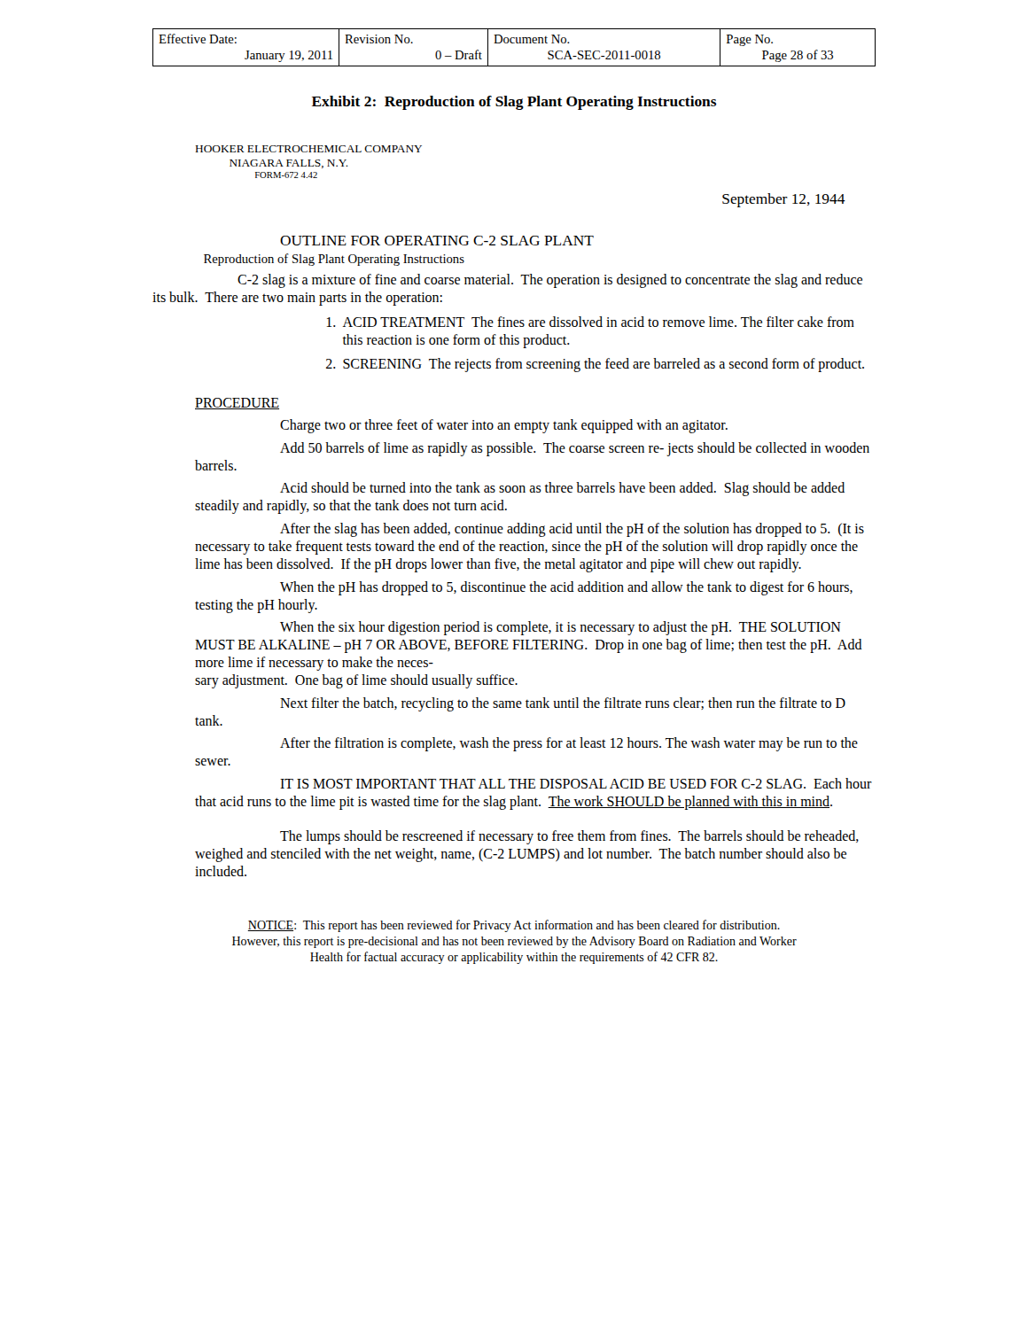| Effective Date: January 19, 2011 | Revision No. 0 – Draft | Document No. SCA-SEC-2011-0018 | Page No. Page 28 of 33 |
Exhibit 2: Reproduction of Slag Plant Operating Instructions
HOOKER ELECTROCHEMICAL COMPANY
NIAGARA FALLS, N.Y.
FORM-672 4.42
September 12, 1944
OUTLINE FOR OPERATING C-2 SLAG PLANT
Reproduction of Slag Plant Operating Instructions
C-2 slag is a mixture of fine and coarse material. The operation is designed to concentrate the slag and reduce its bulk. There are two main parts in the operation:
ACID TREATMENT The fines are dissolved in acid to remove lime. The filter cake from this reaction is one form of this product.
SCREENING The rejects from screening the feed are barreled as a second form of product.
PROCEDURE
Charge two or three feet of water into an empty tank equipped with an agitator.
Add 50 barrels of lime as rapidly as possible. The coarse screen re- jects should be collected in wooden barrels.
Acid should be turned into the tank as soon as three barrels have been added. Slag should be added steadily and rapidly, so that the tank does not turn acid.
After the slag has been added, continue adding acid until the pH of the solution has dropped to 5. (It is necessary to take frequent tests toward the end of the reaction, since the pH of the solution will drop rapidly once the lime has been dissolved. If the pH drops lower than five, the metal agitator and pipe will chew out rapidly.
When the pH has dropped to 5, discontinue the acid addition and allow the tank to digest for 6 hours, testing the pH hourly.
When the six hour digestion period is complete, it is necessary to adjust the pH. THE SOLUTION MUST BE ALKALINE – pH 7 OR ABOVE, BEFORE FILTERING. Drop in one bag of lime; then test the pH. Add more lime if necessary to make the neces-
sary adjustment. One bag of lime should usually suffice.
Next filter the batch, recycling to the same tank until the filtrate runs clear; then run the filtrate to D tank.
After the filtration is complete, wash the press for at least 12 hours. The wash water may be run to the sewer.
IT IS MOST IMPORTANT THAT ALL THE DISPOSAL ACID BE USED FOR C-2 SLAG. Each hour that acid runs to the lime pit is wasted time for the slag plant. The work SHOULD be planned with this in mind.
The lumps should be rescreened if necessary to free them from fines. The barrels should be reheaded, weighed and stenciled with the net weight, name, (C-2 LUMPS) and lot number. The batch number should also be included.
NOTICE: This report has been reviewed for Privacy Act information and has been cleared for distribution.
However, this report is pre-decisional and has not been reviewed by the Advisory Board on Radiation and Worker
Health for factual accuracy or applicability within the requirements of 42 CFR 82.